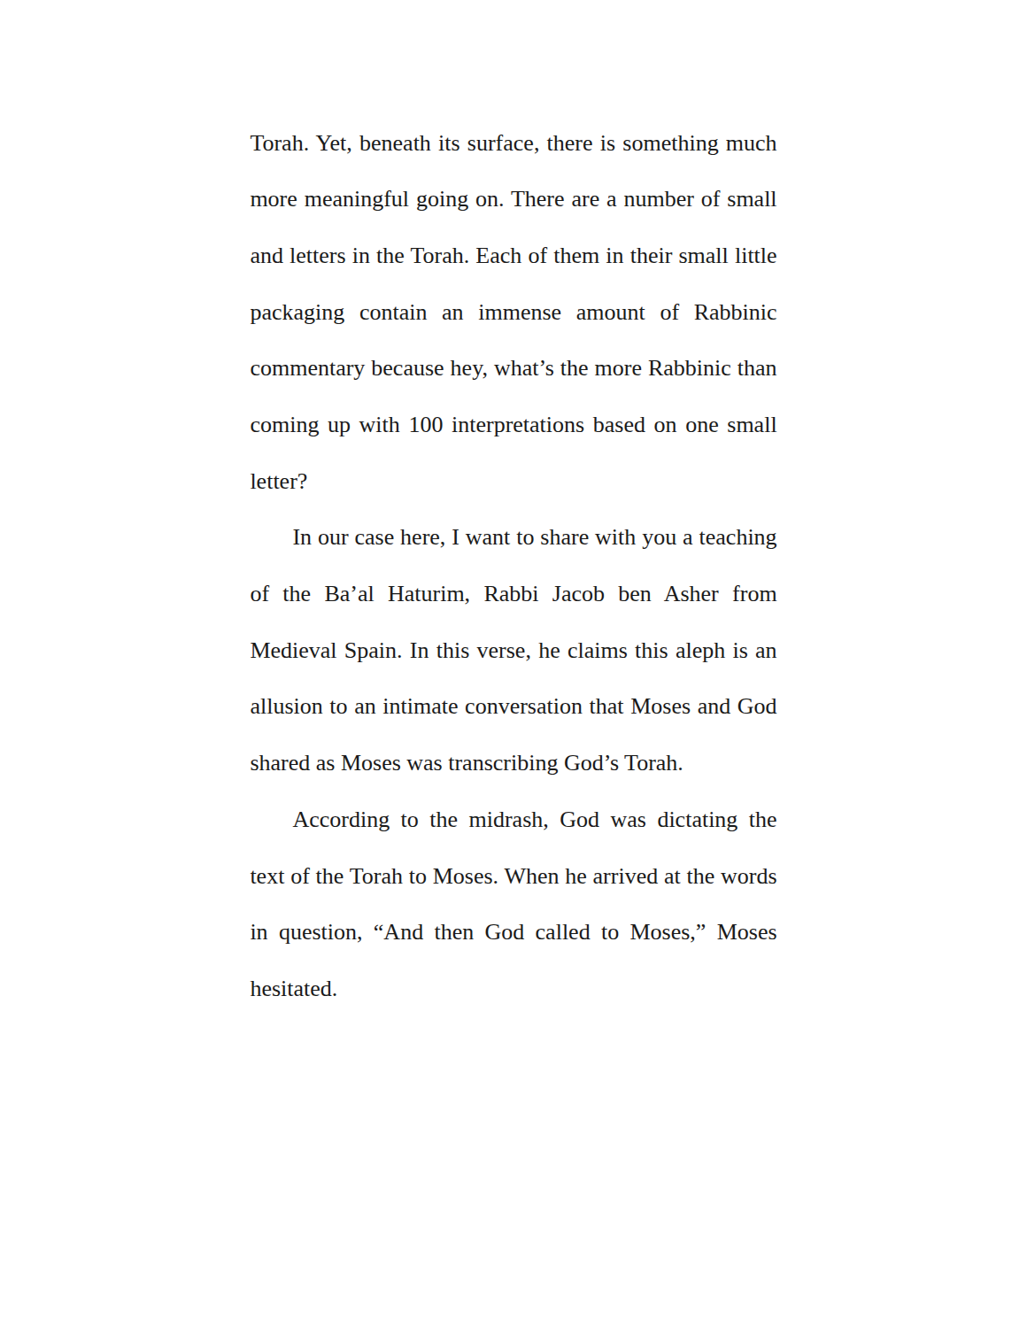Torah. Yet, beneath its surface, there is something much more meaningful going on. There are a number of small and letters in the Torah. Each of them in their small little packaging contain an immense amount of Rabbinic commentary because hey, what’s the more Rabbinic than coming up with 100 interpretations based on one small letter?
In our case here, I want to share with you a teaching of the Ba’al Haturim, Rabbi Jacob ben Asher from Medieval Spain. In this verse, he claims this aleph is an allusion to an intimate conversation that Moses and God shared as Moses was transcribing God’s Torah.
According to the midrash, God was dictating the text of the Torah to Moses. When he arrived at the words in question, “And then God called to Moses,” Moses hesitated.